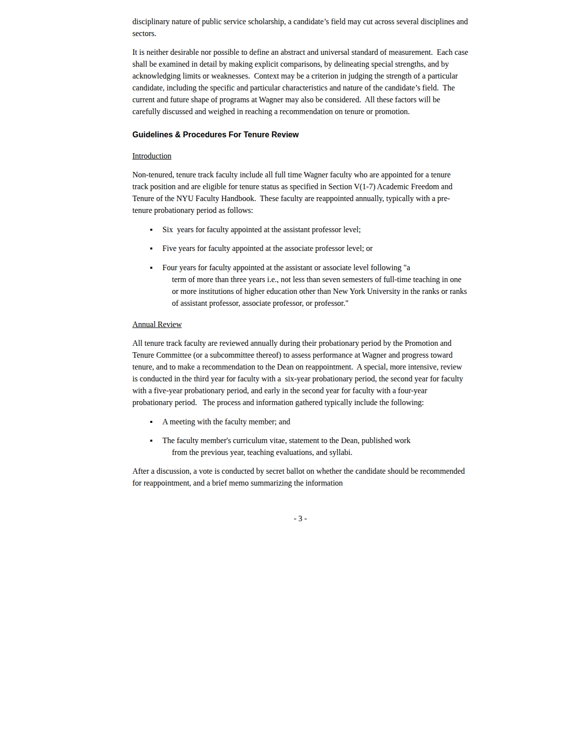disciplinary nature of public service scholarship, a candidate’s field may cut across several disciplines and sectors.
It is neither desirable nor possible to define an abstract and universal standard of measurement. Each case shall be examined in detail by making explicit comparisons, by delineating special strengths, and by acknowledging limits or weaknesses. Context may be a criterion in judging the strength of a particular candidate, including the specific and particular characteristics and nature of the candidate’s field. The current and future shape of programs at Wagner may also be considered. All these factors will be carefully discussed and weighed in reaching a recommendation on tenure or promotion.
Guidelines & Procedures For Tenure Review
Introduction
Non-tenured, tenure track faculty include all full time Wagner faculty who are appointed for a tenure track position and are eligible for tenure status as specified in Section V(1-7) Academic Freedom and Tenure of the NYU Faculty Handbook. These faculty are reappointed annually, typically with a pre-tenure probationary period as follows:
Six years for faculty appointed at the assistant professor level;
Five years for faculty appointed at the associate professor level; or
Four years for faculty appointed at the assistant or associate level following "a term of more than three years i.e., not less than seven semesters of full-time teaching in one or more institutions of higher education other than New York University in the ranks or ranks of assistant professor, associate professor, or professor."
Annual Review
All tenure track faculty are reviewed annually during their probationary period by the Promotion and Tenure Committee (or a subcommittee thereof) to assess performance at Wagner and progress toward tenure, and to make a recommendation to the Dean on reappointment. A special, more intensive, review is conducted in the third year for faculty with a six-year probationary period, the second year for faculty with a five-year probationary period, and early in the second year for faculty with a four-year probationary period. The process and information gathered typically include the following:
A meeting with the faculty member; and
The faculty member's curriculum vitae, statement to the Dean, published work from the previous year, teaching evaluations, and syllabi.
After a discussion, a vote is conducted by secret ballot on whether the candidate should be recommended for reappointment, and a brief memo summarizing the information
- 3 -